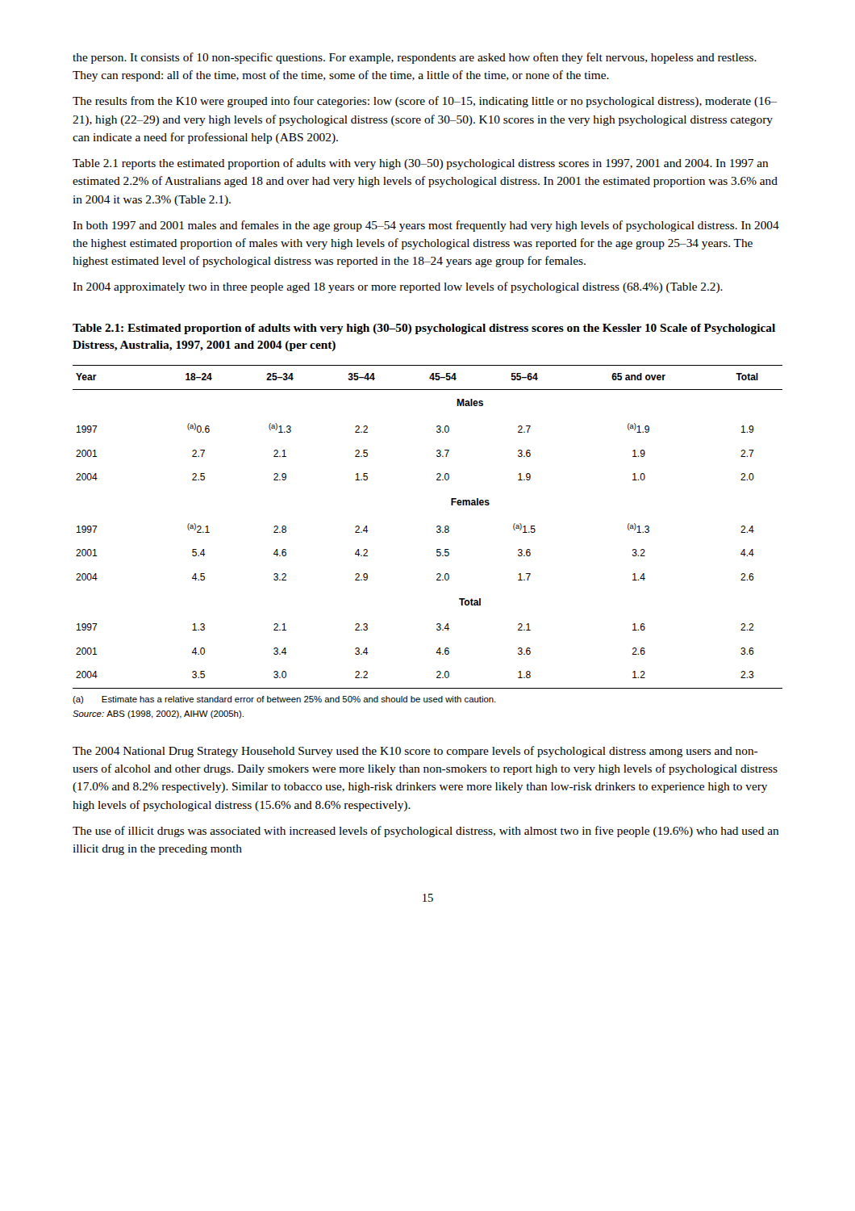the person. It consists of 10 non-specific questions. For example, respondents are asked how often they felt nervous, hopeless and restless. They can respond: all of the time, most of the time, some of the time, a little of the time, or none of the time.
The results from the K10 were grouped into four categories: low (score of 10–15, indicating little or no psychological distress), moderate (16–21), high (22–29) and very high levels of psychological distress (score of 30–50). K10 scores in the very high psychological distress category can indicate a need for professional help (ABS 2002).
Table 2.1 reports the estimated proportion of adults with very high (30–50) psychological distress scores in 1997, 2001 and 2004. In 1997 an estimated 2.2% of Australians aged 18 and over had very high levels of psychological distress. In 2001 the estimated proportion was 3.6% and in 2004 it was 2.3% (Table 2.1).
In both 1997 and 2001 males and females in the age group 45–54 years most frequently had very high levels of psychological distress. In 2004 the highest estimated proportion of males with very high levels of psychological distress was reported for the age group 25–34 years. The highest estimated level of psychological distress was reported in the 18–24 years age group for females.
In 2004 approximately two in three people aged 18 years or more reported low levels of psychological distress (68.4%) (Table 2.2).
Table 2.1: Estimated proportion of adults with very high (30–50) psychological distress scores on the Kessler 10 Scale of Psychological Distress, Australia, 1997, 2001 and 2004 (per cent)
| Year | 18–24 | 25–34 | 35–44 | 45–54 | 55–64 | 65 and over | Total |
| --- | --- | --- | --- | --- | --- | --- | --- |
| | Males |
| 1997 | (a) 0.6 | (a) 1.3 | 2.2 | 3.0 | 2.7 | (a) 1.9 | 1.9 |
| 2001 | 2.7 | 2.1 | 2.5 | 3.7 | 3.6 | 1.9 | 2.7 |
| 2004 | 2.5 | 2.9 | 1.5 | 2.0 | 1.9 | 1.0 | 2.0 |
| | Females |
| 1997 | (a) 2.1 | 2.8 | 2.4 | 3.8 | (a) 1.5 | (a) 1.3 | 2.4 |
| 2001 | 5.4 | 4.6 | 4.2 | 5.5 | 3.6 | 3.2 | 4.4 |
| 2004 | 4.5 | 3.2 | 2.9 | 2.0 | 1.7 | 1.4 | 2.6 |
| | Total |
| 1997 | 1.3 | 2.1 | 2.3 | 3.4 | 2.1 | 1.6 | 2.2 |
| 2001 | 4.0 | 3.4 | 3.4 | 4.6 | 3.6 | 2.6 | 3.6 |
| 2004 | 3.5 | 3.0 | 2.2 | 2.0 | 1.8 | 1.2 | 2.3 |
(a) Estimate has a relative standard error of between 25% and 50% and should be used with caution.
Source: ABS (1998, 2002), AIHW (2005h).
The 2004 National Drug Strategy Household Survey used the K10 score to compare levels of psychological distress among users and non-users of alcohol and other drugs. Daily smokers were more likely than non-smokers to report high to very high levels of psychological distress (17.0% and 8.2% respectively). Similar to tobacco use, high-risk drinkers were more likely than low-risk drinkers to experience high to very high levels of psychological distress (15.6% and 8.6% respectively).
The use of illicit drugs was associated with increased levels of psychological distress, with almost two in five people (19.6%) who had used an illicit drug in the preceding month
15